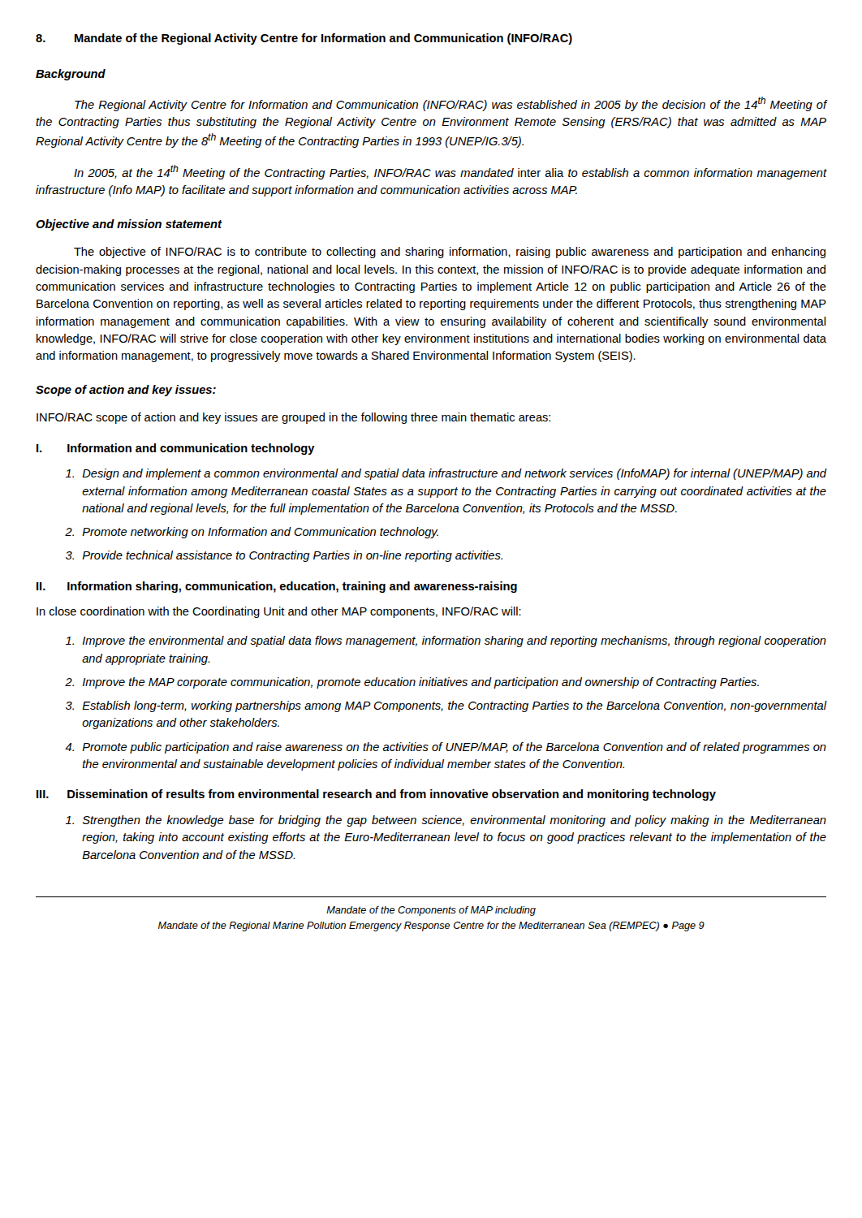8. Mandate of the Regional Activity Centre for Information and Communication (INFO/RAC)
Background
The Regional Activity Centre for Information and Communication (INFO/RAC) was established in 2005 by the decision of the 14th Meeting of the Contracting Parties thus substituting the Regional Activity Centre on Environment Remote Sensing (ERS/RAC) that was admitted as MAP Regional Activity Centre by the 8th Meeting of the Contracting Parties in 1993 (UNEP/IG.3/5).
In 2005, at the 14th Meeting of the Contracting Parties, INFO/RAC was mandated inter alia to establish a common information management infrastructure (Info MAP) to facilitate and support information and communication activities across MAP.
Objective and mission statement
The objective of INFO/RAC is to contribute to collecting and sharing information, raising public awareness and participation and enhancing decision-making processes at the regional, national and local levels. In this context, the mission of INFO/RAC is to provide adequate information and communication services and infrastructure technologies to Contracting Parties to implement Article 12 on public participation and Article 26 of the Barcelona Convention on reporting, as well as several articles related to reporting requirements under the different Protocols, thus strengthening MAP information management and communication capabilities. With a view to ensuring availability of coherent and scientifically sound environmental knowledge, INFO/RAC will strive for close cooperation with other key environment institutions and international bodies working on environmental data and information management, to progressively move towards a Shared Environmental Information System (SEIS).
Scope of action and key issues:
INFO/RAC scope of action and key issues are grouped in the following three main thematic areas:
I. Information and communication technology
Design and implement a common environmental and spatial data infrastructure and network services (InfoMAP) for internal (UNEP/MAP) and external information among Mediterranean coastal States as a support to the Contracting Parties in carrying out coordinated activities at the national and regional levels, for the full implementation of the Barcelona Convention, its Protocols and the MSSD.
Promote networking on Information and Communication technology.
Provide technical assistance to Contracting Parties in on-line reporting activities.
II. Information sharing, communication, education, training and awareness-raising
In close coordination with the Coordinating Unit and other MAP components, INFO/RAC will:
Improve the environmental and spatial data flows management, information sharing and reporting mechanisms, through regional cooperation and appropriate training.
Improve the MAP corporate communication, promote education initiatives and participation and ownership of Contracting Parties.
Establish long-term, working partnerships among MAP Components, the Contracting Parties to the Barcelona Convention, non-governmental organizations and other stakeholders.
Promote public participation and raise awareness on the activities of UNEP/MAP, of the Barcelona Convention and of related programmes on the environmental and sustainable development policies of individual member states of the Convention.
III. Dissemination of results from environmental research and from innovative observation and monitoring technology
Strengthen the knowledge base for bridging the gap between science, environmental monitoring and policy making in the Mediterranean region, taking into account existing efforts at the Euro-Mediterranean level to focus on good practices relevant to the implementation of the Barcelona Convention and of the MSSD.
Mandate of the Components of MAP including Mandate of the Regional Marine Pollution Emergency Response Centre for the Mediterranean Sea (REMPEC) ● Page 9